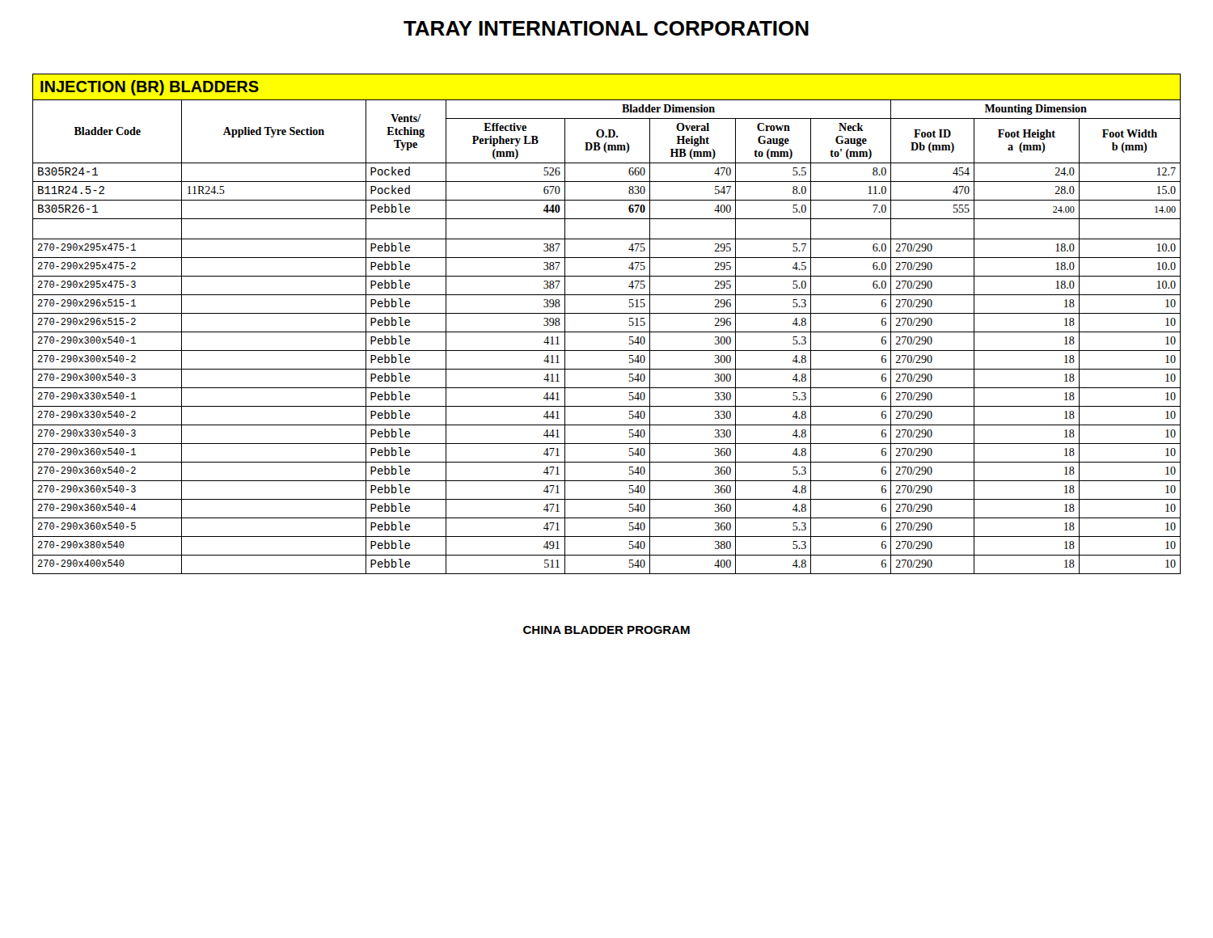TARAY INTERNATIONAL CORPORATION
INJECTION (BR) BLADDERS
| Bladder Code | Applied Tyre Section | Vents/ Etching Type | Bladder Dimension | Mounting Dimension |
| --- | --- | --- | --- | --- |
| Effective Periphery LB (mm) | O.D. DB (mm) | Overal Height HB (mm) | Crown Gauge to (mm) | Neck Gauge to' (mm) | Foot ID Db (mm) | Foot Height a (mm) | Foot Width b (mm) |
| B305R24-1 | | Pocked | 526 | 660 | 470 | 5.5 | 8.0 | 454 | 24.0 | 12.7 |
| B11R24.5-2 | 11R24.5 | Pocked | 670 | 830 | 547 | 8.0 | 11.0 | 470 | 28.0 | 15.0 |
| B305R26-1 | | Pebble | 440 | 670 | 400 | 5.0 | 7.0 | 555 | 24.00 | 14.00 |
| 270-290x295x475-1 | | Pebble | 387 | 475 | 295 | 5.7 | 6.0 | 270/290 | 18.0 | 10.0 |
| 270-290x295x475-2 | | Pebble | 387 | 475 | 295 | 4.5 | 6.0 | 270/290 | 18.0 | 10.0 |
| 270-290x295x475-3 | | Pebble | 387 | 475 | 295 | 5.0 | 6.0 | 270/290 | 18.0 | 10.0 |
| 270-290x296x515-1 | | Pebble | 398 | 515 | 296 | 5.3 | 6 | 270/290 | 18 | 10 |
| 270-290x296x515-2 | | Pebble | 398 | 515 | 296 | 4.8 | 6 | 270/290 | 18 | 10 |
| 270-290x300x540-1 | | Pebble | 411 | 540 | 300 | 5.3 | 6 | 270/290 | 18 | 10 |
| 270-290x300x540-2 | | Pebble | 411 | 540 | 300 | 4.8 | 6 | 270/290 | 18 | 10 |
| 270-290x300x540-3 | | Pebble | 411 | 540 | 300 | 4.8 | 6 | 270/290 | 18 | 10 |
| 270-290x330x540-1 | | Pebble | 441 | 540 | 330 | 5.3 | 6 | 270/290 | 18 | 10 |
| 270-290x330x540-2 | | Pebble | 441 | 540 | 330 | 4.8 | 6 | 270/290 | 18 | 10 |
| 270-290x330x540-3 | | Pebble | 441 | 540 | 330 | 4.8 | 6 | 270/290 | 18 | 10 |
| 270-290x360x540-1 | | Pebble | 471 | 540 | 360 | 4.8 | 6 | 270/290 | 18 | 10 |
| 270-290x360x540-2 | | Pebble | 471 | 540 | 360 | 5.3 | 6 | 270/290 | 18 | 10 |
| 270-290x360x540-3 | | Pebble | 471 | 540 | 360 | 4.8 | 6 | 270/290 | 18 | 10 |
| 270-290x360x540-4 | | Pebble | 471 | 540 | 360 | 4.8 | 6 | 270/290 | 18 | 10 |
| 270-290x360x540-5 | | Pebble | 471 | 540 | 360 | 5.3 | 6 | 270/290 | 18 | 10 |
| 270-290x380x540 | | Pebble | 491 | 540 | 380 | 5.3 | 6 | 270/290 | 18 | 10 |
| 270-290x400x540 | | Pebble | 511 | 540 | 400 | 4.8 | 6 | 270/290 | 18 | 10 |
CHINA BLADDER PROGRAM